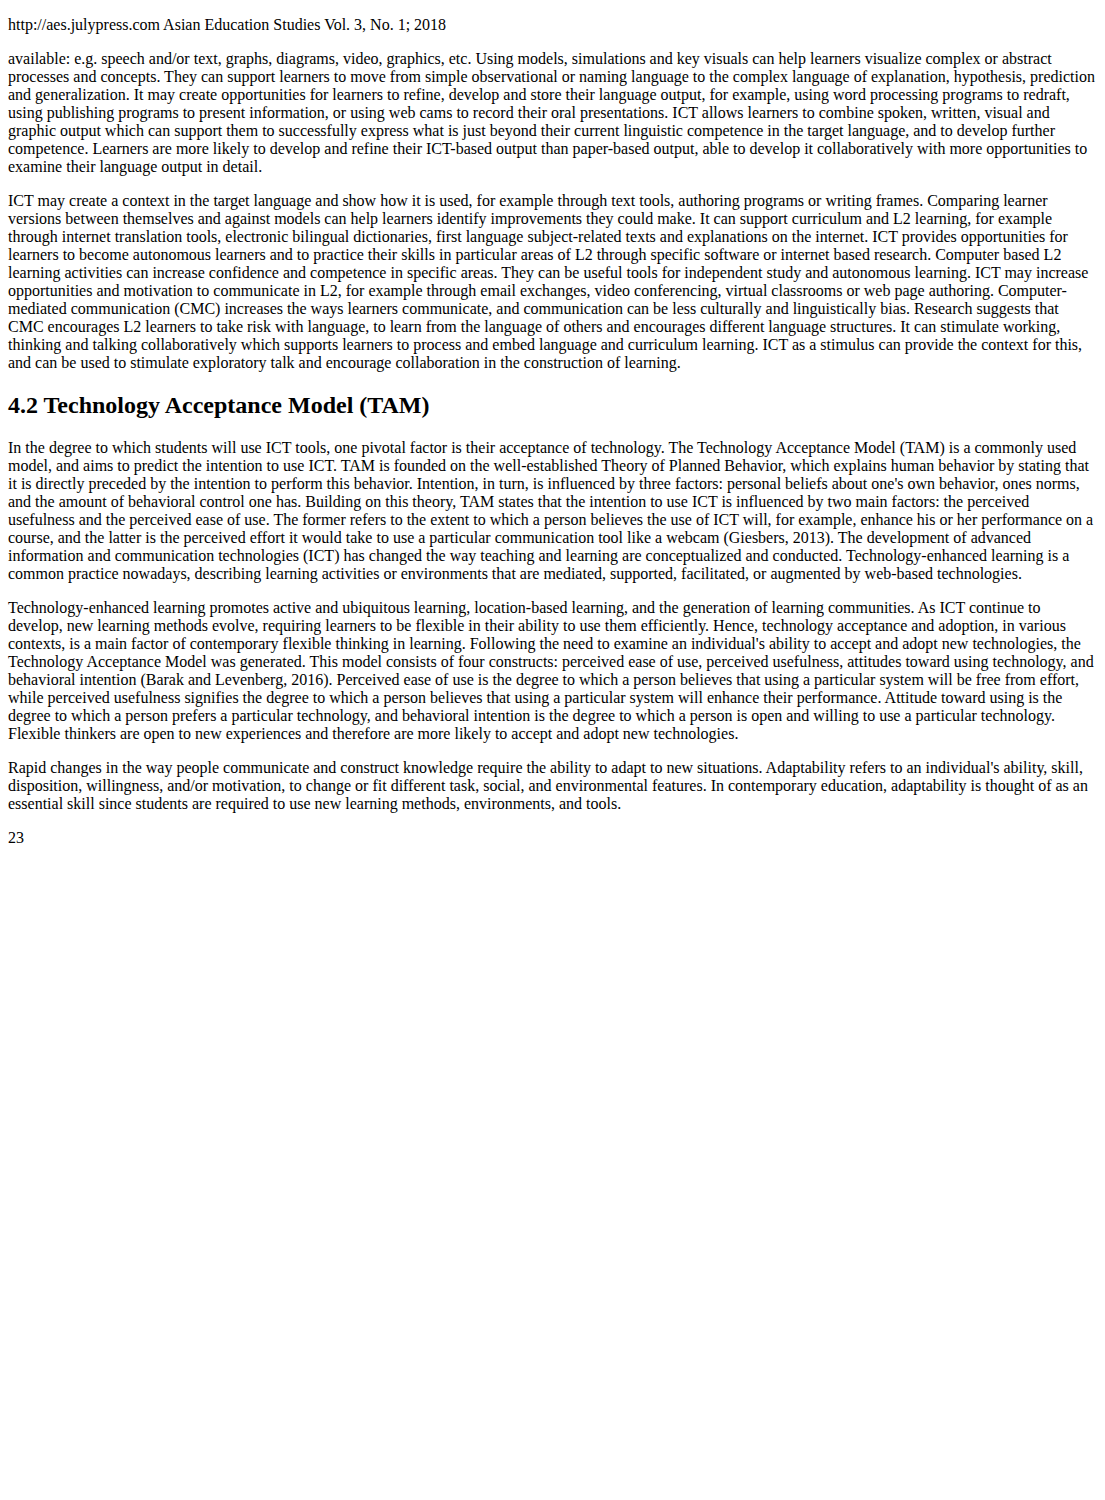http://aes.julypress.com Asian Education Studies Vol. 3, No. 1; 2018
available: e.g. speech and/or text, graphs, diagrams, video, graphics, etc. Using models, simulations and key visuals can help learners visualize complex or abstract processes and concepts. They can support learners to move from simple observational or naming language to the complex language of explanation, hypothesis, prediction and generalization. It may create opportunities for learners to refine, develop and store their language output, for example, using word processing programs to redraft, using publishing programs to present information, or using web cams to record their oral presentations. ICT allows learners to combine spoken, written, visual and graphic output which can support them to successfully express what is just beyond their current linguistic competence in the target language, and to develop further competence. Learners are more likely to develop and refine their ICT-based output than paper-based output, able to develop it collaboratively with more opportunities to examine their language output in detail.
ICT may create a context in the target language and show how it is used, for example through text tools, authoring programs or writing frames. Comparing learner versions between themselves and against models can help learners identify improvements they could make. It can support curriculum and L2 learning, for example through internet translation tools, electronic bilingual dictionaries, first language subject-related texts and explanations on the internet. ICT provides opportunities for learners to become autonomous learners and to practice their skills in particular areas of L2 through specific software or internet based research. Computer based L2 learning activities can increase confidence and competence in specific areas. They can be useful tools for independent study and autonomous learning. ICT may increase opportunities and motivation to communicate in L2, for example through email exchanges, video conferencing, virtual classrooms or web page authoring. Computer-mediated communication (CMC) increases the ways learners communicate, and communication can be less culturally and linguistically bias. Research suggests that CMC encourages L2 learners to take risk with language, to learn from the language of others and encourages different language structures. It can stimulate working, thinking and talking collaboratively which supports learners to process and embed language and curriculum learning. ICT as a stimulus can provide the context for this, and can be used to stimulate exploratory talk and encourage collaboration in the construction of learning.
4.2 Technology Acceptance Model (TAM)
In the degree to which students will use ICT tools, one pivotal factor is their acceptance of technology. The Technology Acceptance Model (TAM) is a commonly used model, and aims to predict the intention to use ICT. TAM is founded on the well-established Theory of Planned Behavior, which explains human behavior by stating that it is directly preceded by the intention to perform this behavior. Intention, in turn, is influenced by three factors: personal beliefs about one's own behavior, ones norms, and the amount of behavioral control one has. Building on this theory, TAM states that the intention to use ICT is influenced by two main factors: the perceived usefulness and the perceived ease of use. The former refers to the extent to which a person believes the use of ICT will, for example, enhance his or her performance on a course, and the latter is the perceived effort it would take to use a particular communication tool like a webcam (Giesbers, 2013). The development of advanced information and communication technologies (ICT) has changed the way teaching and learning are conceptualized and conducted. Technology-enhanced learning is a common practice nowadays, describing learning activities or environments that are mediated, supported, facilitated, or augmented by web-based technologies.
Technology-enhanced learning promotes active and ubiquitous learning, location-based learning, and the generation of learning communities. As ICT continue to develop, new learning methods evolve, requiring learners to be flexible in their ability to use them efficiently. Hence, technology acceptance and adoption, in various contexts, is a main factor of contemporary flexible thinking in learning. Following the need to examine an individual's ability to accept and adopt new technologies, the Technology Acceptance Model was generated. This model consists of four constructs: perceived ease of use, perceived usefulness, attitudes toward using technology, and behavioral intention (Barak and Levenberg, 2016). Perceived ease of use is the degree to which a person believes that using a particular system will be free from effort, while perceived usefulness signifies the degree to which a person believes that using a particular system will enhance their performance. Attitude toward using is the degree to which a person prefers a particular technology, and behavioral intention is the degree to which a person is open and willing to use a particular technology. Flexible thinkers are open to new experiences and therefore are more likely to accept and adopt new technologies.
Rapid changes in the way people communicate and construct knowledge require the ability to adapt to new situations. Adaptability refers to an individual's ability, skill, disposition, willingness, and/or motivation, to change or fit different task, social, and environmental features. In contemporary education, adaptability is thought of as an essential skill since students are required to use new learning methods, environments, and tools.
23